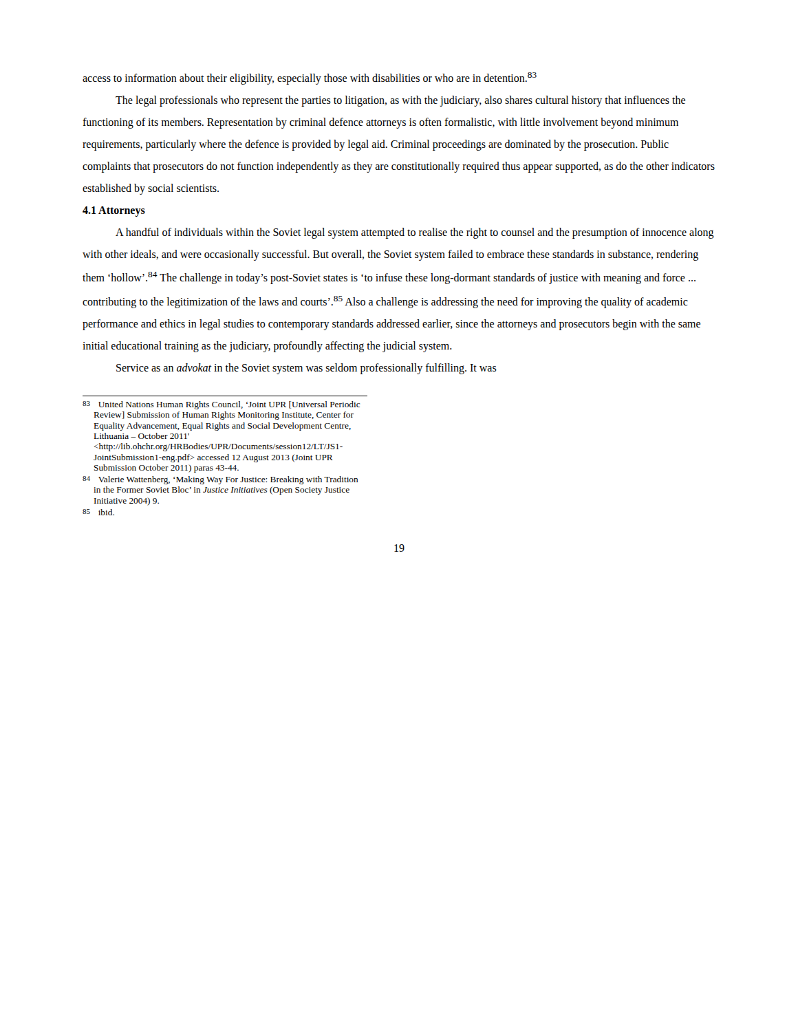access to information about their eligibility, especially those with disabilities or who are in detention.83
The legal professionals who represent the parties to litigation, as with the judiciary, also shares cultural history that influences the functioning of its members. Representation by criminal defence attorneys is often formalistic, with little involvement beyond minimum requirements, particularly where the defence is provided by legal aid. Criminal proceedings are dominated by the prosecution. Public complaints that prosecutors do not function independently as they are constitutionally required thus appear supported, as do the other indicators established by social scientists.
4.1 Attorneys
A handful of individuals within the Soviet legal system attempted to realise the right to counsel and the presumption of innocence along with other ideals, and were occasionally successful. But overall, the Soviet system failed to embrace these standards in substance, rendering them ‘hollow’.84 The challenge in today’s post-Soviet states is ‘to infuse these long-dormant standards of justice with meaning and force ... contributing to the legitimization of the laws and courts’.85 Also a challenge is addressing the need for improving the quality of academic performance and ethics in legal studies to contemporary standards addressed earlier, since the attorneys and prosecutors begin with the same initial educational training as the judiciary, profoundly affecting the judicial system.
Service as an advokat in the Soviet system was seldom professionally fulfilling. It was
83 United Nations Human Rights Council, ‘Joint UPR [Universal Periodic Review] Submission of Human Rights Monitoring Institute, Center for Equality Advancement, Equal Rights and Social Development Centre, Lithuania – October 2011' <http://lib.ohchr.org/HRBodies/UPR/Documents/session12/LT/JS1-JointSubmission1-eng.pdf> accessed 12 August 2013 (Joint UPR Submission October 2011) paras 43-44.
84 Valerie Wattenberg, ‘Making Way For Justice: Breaking with Tradition in the Former Soviet Bloc’ in Justice Initiatives (Open Society Justice Initiative 2004) 9.
85 ibid.
19